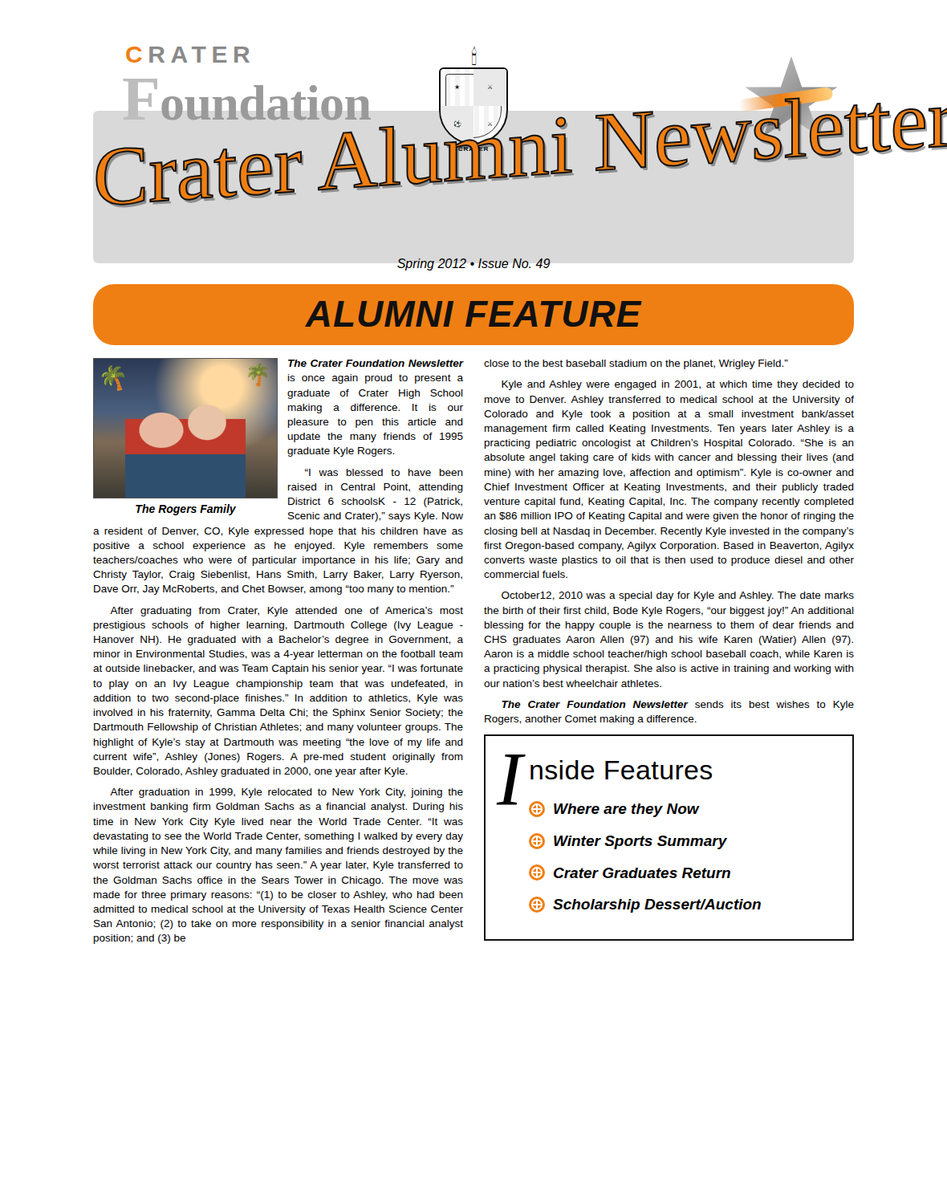CRATER
Foundation
🕯
★
⚔
⚽
⚔
CRATER
Crater Alumni Newsletter
Spring 2012 • Issue No. 49
ALUMNI FEATURE
🌴
🌴
The Rogers Family
The Crater Foundation Newsletter is once again proud to present a graduate of Crater High School making a difference. It is our pleasure to pen this article and update the many friends of 1995 graduate Kyle Rogers.
“I was blessed to have been raised in Central Point, attending District 6 schoolsK - 12 (Patrick, Scenic and Crater),” says Kyle. Now a resident of Denver, CO, Kyle expressed hope that his children have as positive a school experience as he enjoyed. Kyle remembers some teachers/coaches who were of particular importance in his life; Gary and Christy Taylor, Craig Siebenlist, Hans Smith, Larry Baker, Larry Ryerson, Dave Orr, Jay McRoberts, and Chet Bowser, among “too many to mention.”
After graduating from Crater, Kyle attended one of America’s most prestigious schools of higher learning, Dartmouth College (Ivy League - Hanover NH). He graduated with a Bachelor’s degree in Government, a minor in Environmental Studies, was a 4-year letterman on the football team at outside linebacker, and was Team Captain his senior year. “I was fortunate to play on an Ivy League championship team that was undefeated, in addition to two second-place finishes.” In addition to athletics, Kyle was involved in his fraternity, Gamma Delta Chi; the Sphinx Senior Society; the Dartmouth Fellowship of Christian Athletes; and many volunteer groups. The highlight of Kyle’s stay at Dartmouth was meeting “the love of my life and current wife”, Ashley (Jones) Rogers. A pre-med student originally from Boulder, Colorado, Ashley graduated in 2000, one year after Kyle.
After graduation in 1999, Kyle relocated to New York City, joining the investment banking firm Goldman Sachs as a financial analyst. During his time in New York City Kyle lived near the World Trade Center. “It was devastating to see the World Trade Center, something I walked by every day while living in New York City, and many families and friends destroyed by the worst terrorist attack our country has seen.” A year later, Kyle transferred to the Goldman Sachs office in the Sears Tower in Chicago. The move was made for three primary reasons: “(1) to be closer to Ashley, who had been admitted to medical school at the University of Texas Health Science Center San Antonio; (2) to take on more responsibility in a senior financial analyst position; and (3) be
close to the best baseball stadium on the planet, Wrigley Field.”
Kyle and Ashley were engaged in 2001, at which time they decided to move to Denver. Ashley transferred to medical school at the University of Colorado and Kyle took a position at a small investment bank/asset management firm called Keating Investments. Ten years later Ashley is a practicing pediatric oncologist at Children’s Hospital Colorado. “She is an absolute angel taking care of kids with cancer and blessing their lives (and mine) with her amazing love, affection and optimism”. Kyle is co-owner and Chief Investment Officer at Keating Investments, and their publicly traded venture capital fund, Keating Capital, Inc. The company recently completed an $86 million IPO of Keating Capital and were given the honor of ringing the closing bell at Nasdaq in December. Recently Kyle invested in the company’s first Oregon-based company, Agilyx Corporation. Based in Beaverton, Agilyx converts waste plastics to oil that is then used to produce diesel and other commercial fuels.
October12, 2010 was a special day for Kyle and Ashley. The date marks the birth of their first child, Bode Kyle Rogers, “our biggest joy!” An additional blessing for the happy couple is the nearness to them of dear friends and CHS graduates Aaron Allen (97) and his wife Karen (Watier) Allen (97). Aaron is a middle school teacher/high school baseball coach, while Karen is a practicing physical therapist. She also is active in training and working with our nation’s best wheelchair athletes.
The Crater Foundation Newsletter sends its best wishes to Kyle Rogers, another Comet making a difference.
I
nside Features
Where are they Now
Winter Sports Summary
Crater Graduates Return
Scholarship Dessert/Auction